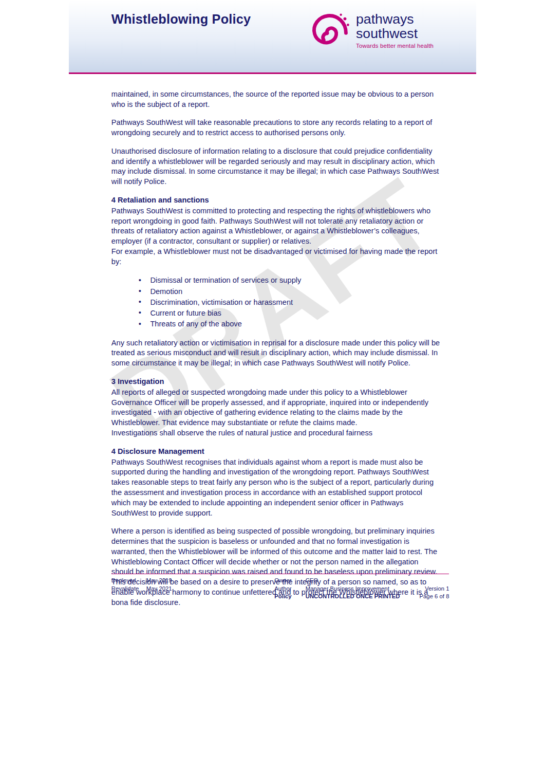Whistleblowing Policy
pathways
southwest
Towards better mental health
DRAFT
maintained, in some circumstances, the source of the reported issue may be obvious to a person who is the subject of a report.
Pathways SouthWest will take reasonable precautions to store any records relating to a report of wrongdoing securely and to restrict access to authorised persons only.
Unauthorised disclosure of information relating to a disclosure that could prejudice confidentiality and identify a whistleblower will be regarded seriously and may result in disciplinary action, which may include dismissal. In some circumstance it may be illegal; in which case Pathways SouthWest will notify Police.
4 Retaliation and sanctions
Pathways SouthWest is committed to protecting and respecting the rights of whistleblowers who report wrongdoing in good faith. Pathways SouthWest will not tolerate any retaliatory action or threats of retaliatory action against a Whistleblower, or against a Whistleblower’s colleagues, employer (if a contractor, consultant or supplier) or relatives.
For example, a Whistleblower must not be disadvantaged or victimised for having made the report by:
Dismissal or termination of services or supply
Demotion
Discrimination, victimisation or harassment
Current or future bias
Threats of any of the above
Any such retaliatory action or victimisation in reprisal for a disclosure made under this policy will be treated as serious misconduct and will result in disciplinary action, which may include dismissal. In some circumstance it may be illegal; in which case Pathways SouthWest will notify Police.
3 Investigation
All reports of alleged or suspected wrongdoing made under this policy to a Whistleblower Governance Officer will be properly assessed, and if appropriate, inquired into or independently investigated - with an objective of gathering evidence relating to the claims made by the Whistleblower. That evidence may substantiate or refute the claims made.
Investigations shall observe the rules of natural justice and procedural fairness
4 Disclosure Management
Pathways SouthWest recognises that individuals against whom a report is made must also be supported during the handling and investigation of the wrongdoing report. Pathways SouthWest takes reasonable steps to treat fairly any person who is the subject of a report, particularly during the assessment and investigation process in accordance with an established support protocol which may be extended to include appointing an independent senior officer in Pathways SouthWest to provide support.
Where a person is identified as being suspected of possible wrongdoing, but preliminary inquiries determines that the suspicion is baseless or unfounded and that no formal investigation is warranted, then the Whistleblower will be informed of this outcome and the matter laid to rest. The Whistleblowing Contact Officer will decide whether or not the person named in the allegation should be informed that a suspicion was raised and found to be baseless upon preliminary review. This decision will be based on a desire to preserve the integrity of a person so named, so as to enable workplace harmony to continue unfettered and to protect the Whistleblower where it is a bona fide disclosure.
| Deployed | May 2019 | Owner | CEO | |
| Revalidate | May 2021 | Author | Manager Business Improvement | Version 1 |
| | | Policy | UNCONTROLLED ONCE PRINTED | Page 6 of 8 |